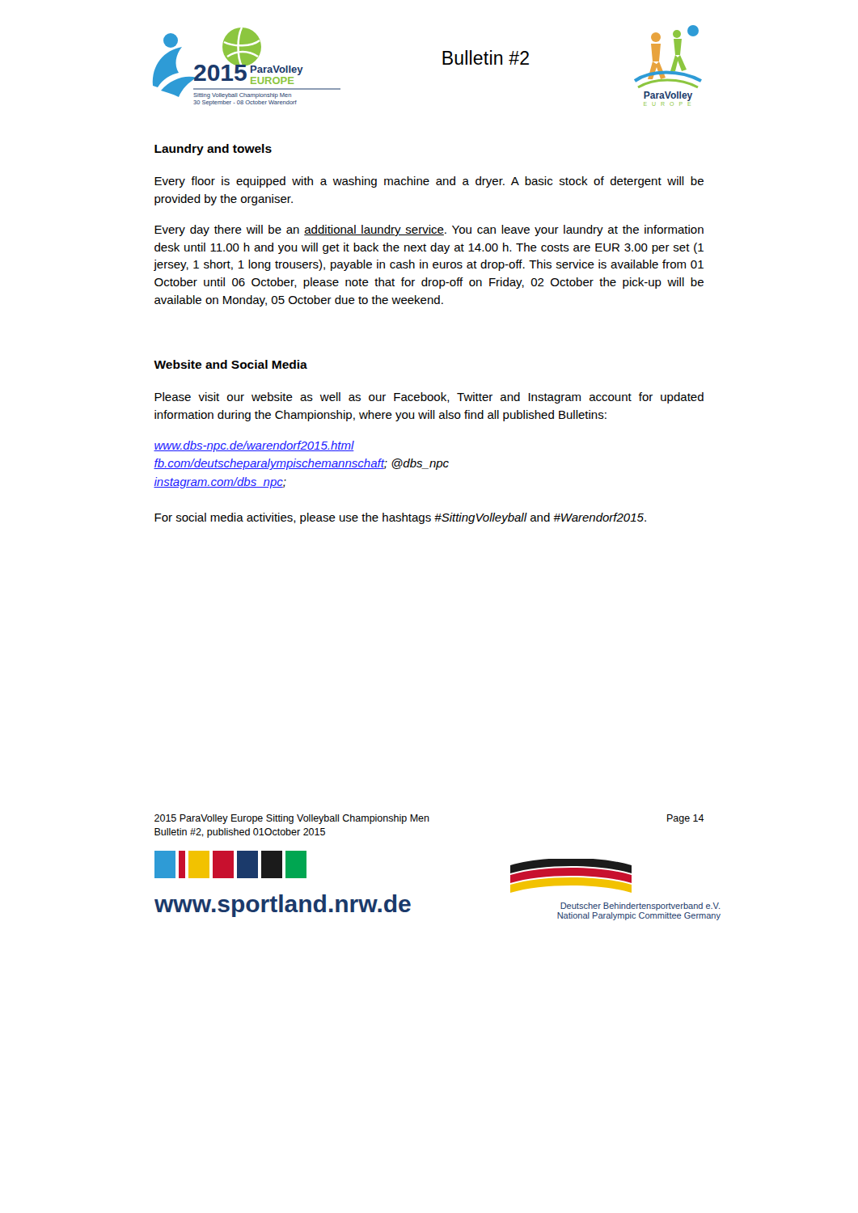2015 ParaVolley EUROPE Sitting Volleyball Championship Men 30 September - 08 October Warendorf
Bulletin #2
ParaVolley E U R O P E
Laundry and towels
Every floor is equipped with a washing machine and a dryer. A basic stock of detergent will be provided by the organiser.
Every day there will be an additional laundry service. You can leave your laundry at the information desk until 11.00 h and you will get it back the next day at 14.00 h. The costs are EUR 3.00 per set (1 jersey, 1 short, 1 long trousers), payable in cash in euros at drop-off. This service is available from 01 October until 06 October, please note that for drop-off on Friday, 02 October the pick-up will be available on Monday, 05 October due to the weekend.
Website and Social Media
Please visit our website as well as our Facebook, Twitter and Instagram account for updated information during the Championship, where you will also find all published Bulletins:
www.dbs-npc.de/warendorf2015.html
fb.com/deutscheparalympischemannschaft; @dbs_npc
instagram.com/dbs_npc;
For social media activities, please use the hashtags #SittingVolleyball and #Warendorf2015.
2015 ParaVolley Europe Sitting Volleyball Championship Men
Bulletin #2, published 01October 2015
Page 14
www.sportland.nrw.de
Deutscher Behindertensportverband e.V. National Paralympic Committee Germany